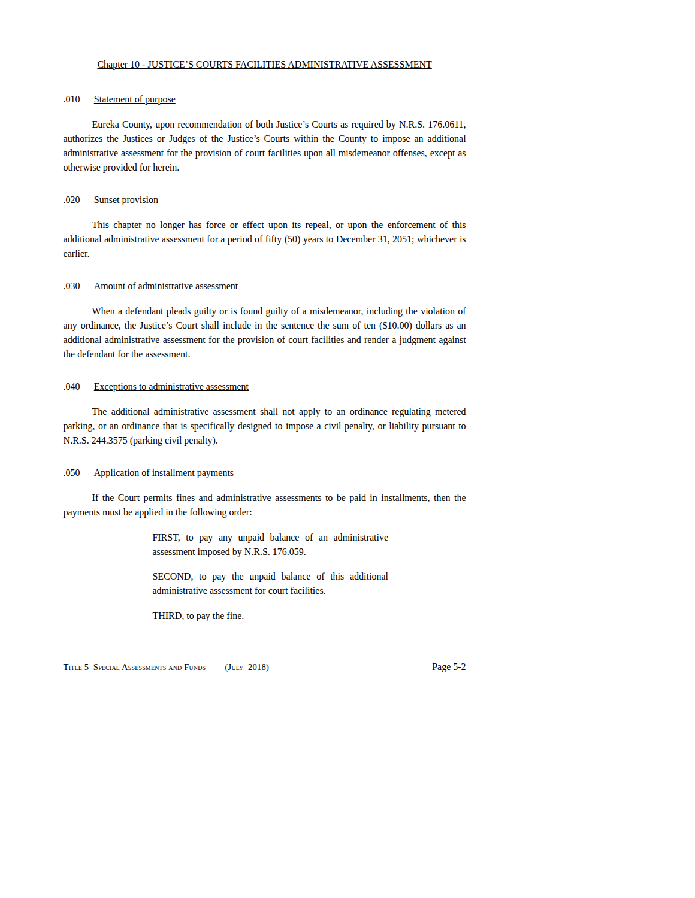Chapter 10 - JUSTICE’S COURTS FACILITIES ADMINISTRATIVE ASSESSMENT
.010 Statement of purpose
Eureka County, upon recommendation of both Justice’s Courts as required by N.R.S. 176.0611, authorizes the Justices or Judges of the Justice’s Courts within the County to impose an additional administrative assessment for the provision of court facilities upon all misdemeanor offenses, except as otherwise provided for herein.
.020 Sunset provision
This chapter no longer has force or effect upon its repeal, or upon the enforcement of this additional administrative assessment for a period of fifty (50) years to December 31, 2051; whichever is earlier.
.030 Amount of administrative assessment
When a defendant pleads guilty or is found guilty of a misdemeanor, including the violation of any ordinance, the Justice’s Court shall include in the sentence the sum of ten ($10.00) dollars as an additional administrative assessment for the provision of court facilities and render a judgment against the defendant for the assessment.
.040 Exceptions to administrative assessment
The additional administrative assessment shall not apply to an ordinance regulating metered parking, or an ordinance that is specifically designed to impose a civil penalty, or liability pursuant to N.R.S. 244.3575 (parking civil penalty).
.050 Application of installment payments
If the Court permits fines and administrative assessments to be paid in installments, then the payments must be applied in the following order:
FIRST, to pay any unpaid balance of an administrative assessment imposed by N.R.S. 176.059.
SECOND, to pay the unpaid balance of this additional administrative assessment for court facilities.
THIRD, to pay the fine.
Title 5 Special Assessments and Funds (July 2018)
Page 5-2